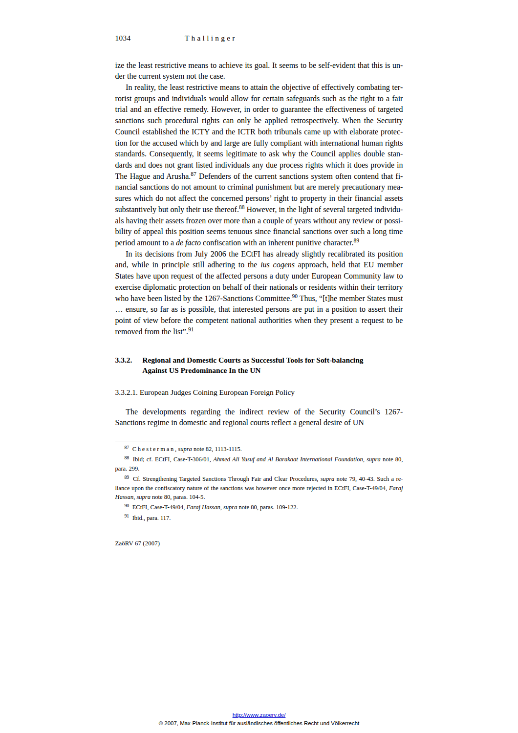1034 Thallinger
ize the least restrictive means to achieve its goal. It seems to be self-evident that this is under the current system not the case.
In reality, the least restrictive means to attain the objective of effectively combating terrorist groups and individuals would allow for certain safeguards such as the right to a fair trial and an effective remedy. However, in order to guarantee the effectiveness of targeted sanctions such procedural rights can only be applied retrospectively. When the Security Council established the ICTY and the ICTR both tribunals came up with elaborate protection for the accused which by and large are fully compliant with international human rights standards. Consequently, it seems legitimate to ask why the Council applies double standards and does not grant listed individuals any due process rights which it does provide in The Hague and Arusha.87 Defenders of the current sanctions system often contend that financial sanctions do not amount to criminal punishment but are merely precautionary measures which do not affect the concerned persons’ right to property in their financial assets substantively but only their use thereof.88 However, in the light of several targeted individuals having their assets frozen over more than a couple of years without any review or possibility of appeal this position seems tenuous since financial sanctions over such a long time period amount to a de facto confiscation with an inherent punitive character.89
In its decisions from July 2006 the ECtFI has already slightly recalibrated its position and, while in principle still adhering to the ius cogens approach, held that EU member States have upon request of the affected persons a duty under European Community law to exercise diplomatic protection on behalf of their nationals or residents within their territory who have been listed by the 1267-Sanctions Committee.90 Thus, “[t]he member States must … ensure, so far as is possible, that interested persons are put in a position to assert their point of view before the competent national authorities when they present a request to be removed from the list”.91
3.3.2. Regional and Domestic Courts as Successful Tools for Soft-balancing Against US Predominance In the UN
3.3.2.1. European Judges Coining European Foreign Policy
The developments regarding the indirect review of the Security Council’s 1267-Sanctions regime in domestic and regional courts reflect a general desire of UN
87 Chesterman, supra note 82, 1113-1115.
88 Ibid; cf. ECtFI, Case-T-306/01, Ahmed Ali Yusuf and Al Barakaat International Foundation, supra note 80, para. 299.
89 Cf. Strengthening Targeted Sanctions Through Fair and Clear Procedures, supra note 79, 40-43. Such a reliance upon the confiscatory nature of the sanctions was however once more rejected in ECtFI, Case-T-49/04, Faraj Hassan, supra note 80, paras. 104-5.
90 ECtFI, Case-T-49/04, Faraj Hassan, supra note 80, paras. 109-122.
91 Ibid., para. 117.
ZaöRV 67 (2007)
http://www.zaoerv.de/
© 2007, Max-Planck-Institut für ausländisches öffentliches Recht und Völkerrecht